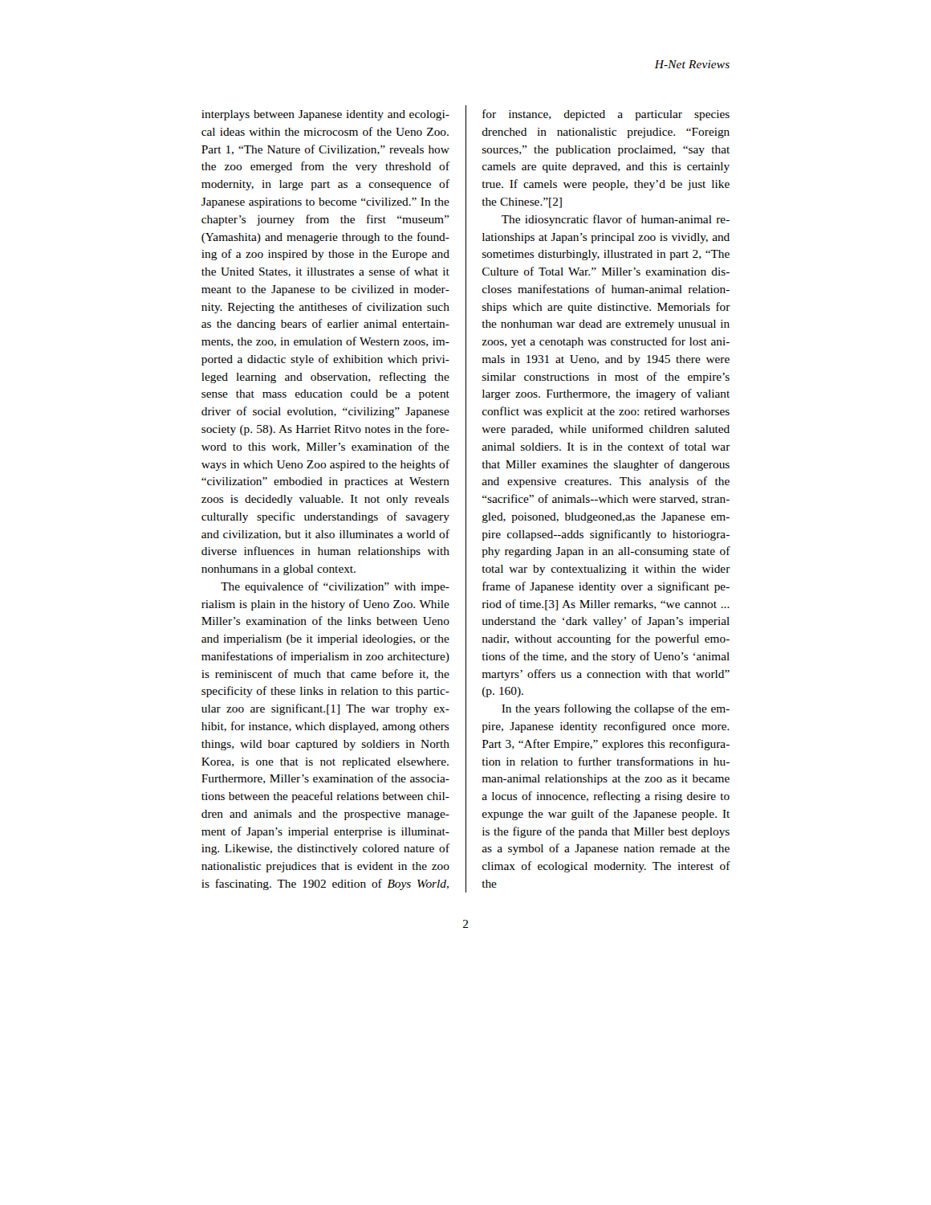H-Net Reviews
interplays between Japanese identity and ecological ideas within the microcosm of the Ueno Zoo. Part 1, “The Nature of Civilization,” reveals how the zoo emerged from the very threshold of modernity, in large part as a consequence of Japanese aspirations to become “civilized.” In the chapter’s journey from the first “museum” (Yamashita) and menagerie through to the founding of a zoo inspired by those in the Europe and the United States, it illustrates a sense of what it meant to the Japanese to be civilized in modernity. Rejecting the antitheses of civilization such as the dancing bears of earlier animal entertainments, the zoo, in emulation of Western zoos, imported a didactic style of exhibition which privileged learning and observation, reflecting the sense that mass education could be a potent driver of social evolution, “civilizing” Japanese society (p. 58). As Harriet Ritvo notes in the foreword to this work, Miller’s examination of the ways in which Ueno Zoo aspired to the heights of “civilization” embodied in practices at Western zoos is decidedly valuable. It not only reveals culturally specific understandings of savagery and civilization, but it also illuminates a world of diverse influences in human relationships with nonhumans in a global context.
The equivalence of “civilization” with imperialism is plain in the history of Ueno Zoo. While Miller’s examination of the links between Ueno and imperialism (be it imperial ideologies, or the manifestations of imperialism in zoo architecture) is reminiscent of much that came before it, the specificity of these links in relation to this particular zoo are significant.[1] The war trophy exhibit, for instance, which displayed, among others things, wild boar captured by soldiers in North Korea, is one that is not replicated elsewhere. Furthermore, Miller’s examination of the associations between the peaceful relations between children and animals and the prospective management of Japan’s imperial enterprise is illuminating. Likewise, the distinctively colored nature of nationalistic prejudices that is evident in the zoo is fascinating. The 1902 edition of Boys World, for instance, depicted a particular species drenched in nationalistic prejudice. “Foreign sources,” the publication proclaimed, “say that camels are quite depraved, and this is certainly true. If camels were people, they’d be just like the Chinese.”[2]
The idiosyncratic flavor of human-animal relationships at Japan’s principal zoo is vividly, and sometimes disturbingly, illustrated in part 2, “The Culture of Total War.” Miller’s examination discloses manifestations of human-animal relationships which are quite distinctive. Memorials for the nonhuman war dead are extremely unusual in zoos, yet a cenotaph was constructed for lost animals in 1931 at Ueno, and by 1945 there were similar constructions in most of the empire’s larger zoos. Furthermore, the imagery of valiant conflict was explicit at the zoo: retired warhorses were paraded, while uniformed children saluted animal soldiers. It is in the context of total war that Miller examines the slaughter of dangerous and expensive creatures. This analysis of the “sacrifice” of animals--which were starved, strangled, poisoned, bludgeoned,as the Japanese empire collapsed--adds significantly to historiography regarding Japan in an all-consuming state of total war by contextualizing it within the wider frame of Japanese identity over a significant period of time.[3] As Miller remarks, “we cannot ... understand the ‘dark valley’ of Japan’s imperial nadir, without accounting for the powerful emotions of the time, and the story of Ueno’s ‘animal martyrs’ offers us a connection with that world” (p. 160).
In the years following the collapse of the empire, Japanese identity reconfigured once more. Part 3, “After Empire,” explores this reconfiguration in relation to further transformations in human-animal relationships at the zoo as it became a locus of innocence, reflecting a rising desire to expunge the war guilt of the Japanese people. It is the figure of the panda that Miller best deploys as a symbol of a Japanese nation remade at the climax of ecological modernity. The interest of the
2